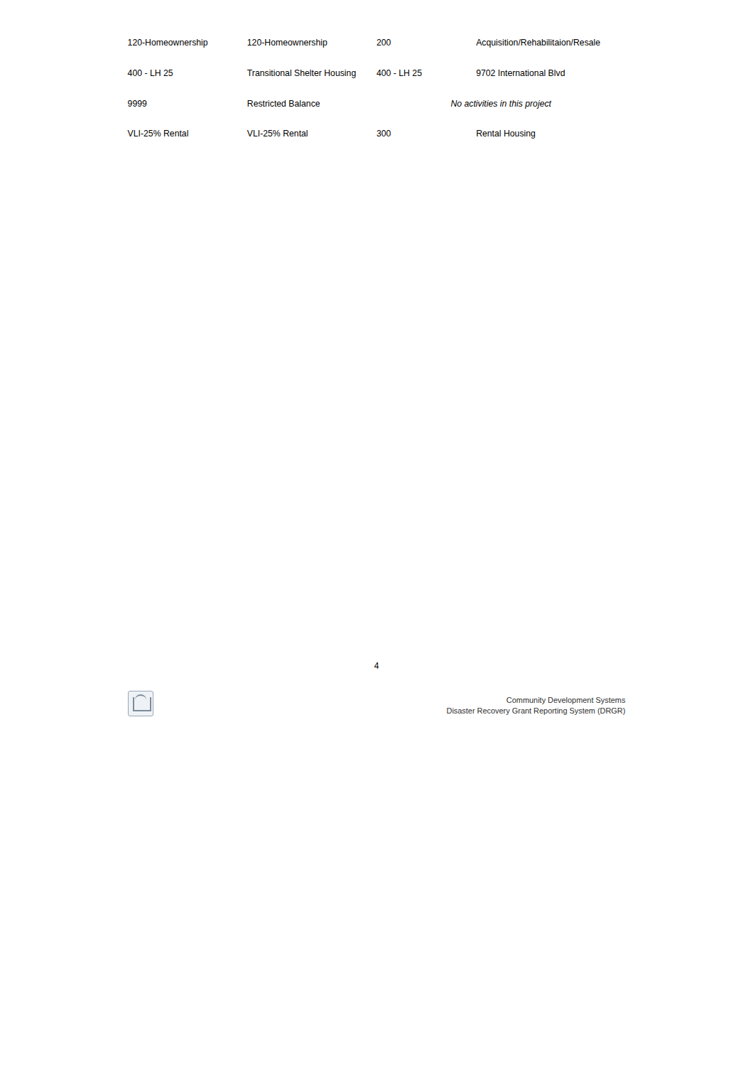| 120-Homeownership | 120-Homeownership | 200 | Acquisition/Rehabilitaion/Resale |
| 400 - LH 25 | Transitional Shelter Housing | 400 - LH 25 | 9702 International Blvd |
| 9999 | Restricted Balance | No activities in this project |
| VLI-25% Rental | VLI-25% Rental | 300 | Rental Housing |
4
Community Development Systems
Disaster Recovery Grant Reporting System (DRGR)